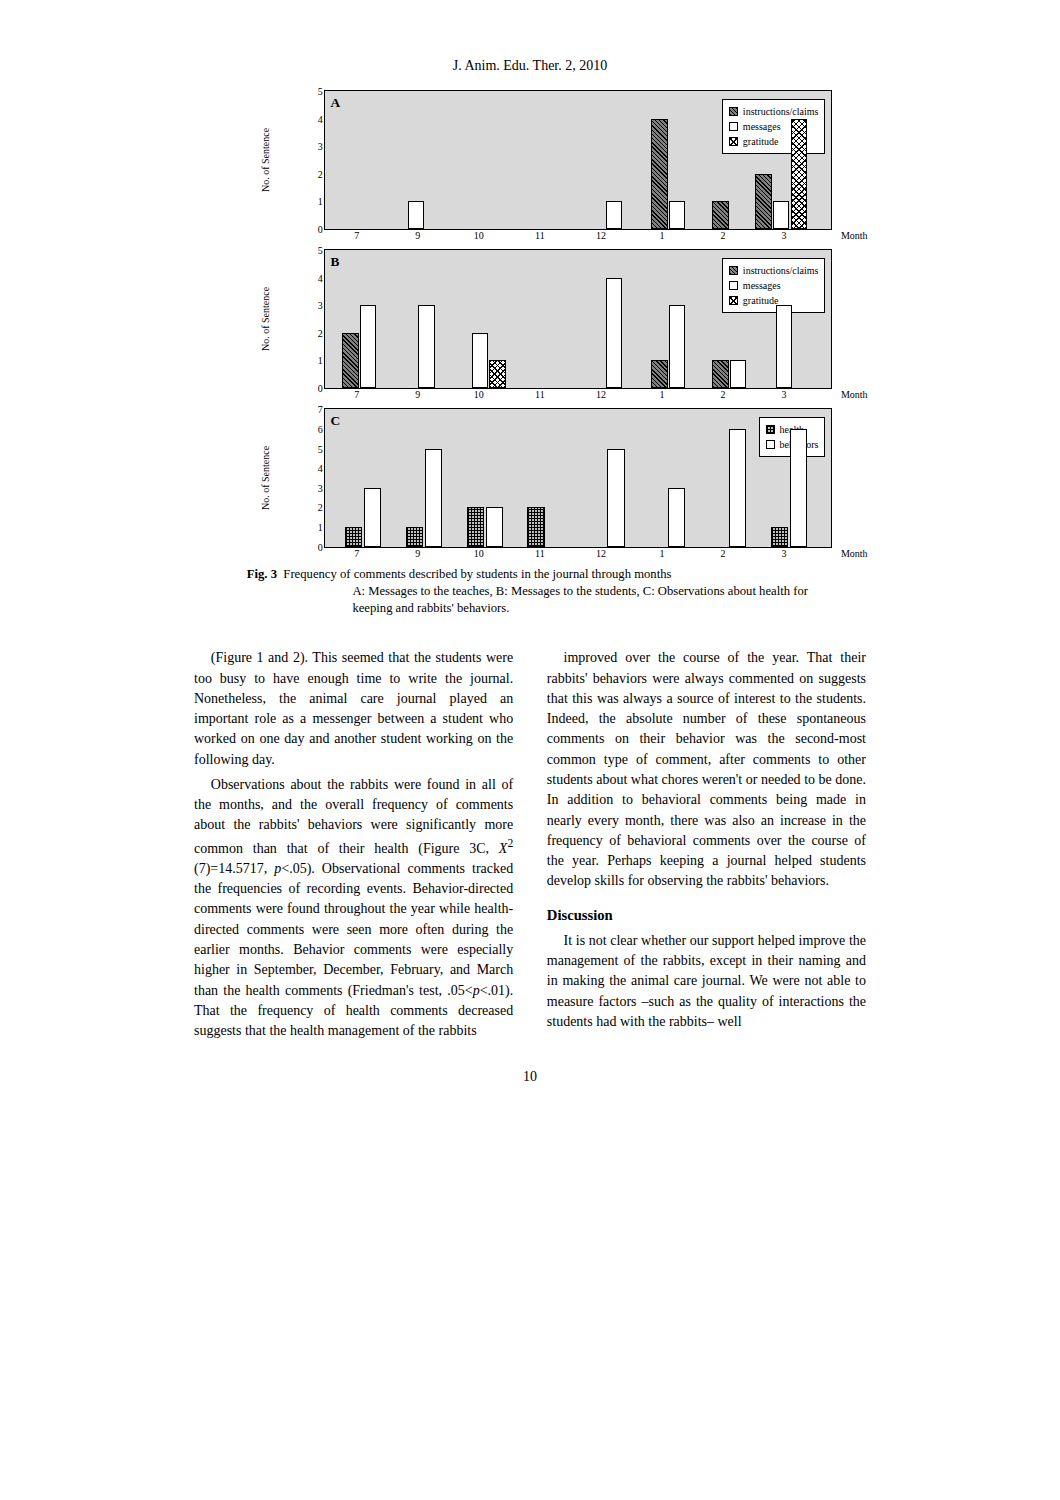J. Anim. Edu. Ther. 2, 2010
A No. of Sentence
5 4 3 2 1 0
instructions/claims
messages
gratitude
7 9 10 11 12 1 2 3 Month
B No. of Sentence
5 4 3 2 1 0
instructions/claims
messages
gratitude
7 9 10 11 12 1 2 3 Month
C No. of Sentence
7 6 5 4 3 2 1 0
health
behaviors
7 9 10 11 12 1 2 3 Month
Fig. 3 Frequency of comments described by students in the journal through months A: Messages to the teaches, B: Messages to the students, C: Observations about health for keeping and rabbits' behaviors.
(Figure 1 and 2). This seemed that the students were too busy to have enough time to write the journal. Nonetheless, the animal care journal played an important role as a messenger between a student who worked on one day and another student working on the following day.
Observations about the rabbits were found in all of the months, and the overall frequency of comments about the rabbits' behaviors were significantly more common than that of their health (Figure 3C, X2 (7)=14.5717, p<.05). Observational comments tracked the frequencies of recording events. Behavior-directed comments were found throughout the year while health-directed comments were seen more often during the earlier months. Behavior comments were especially higher in September, December, February, and March than the health comments (Friedman's test, .05<p<.01). That the frequency of health comments decreased suggests that the health management of the rabbits
improved over the course of the year. That their rabbits' behaviors were always commented on suggests that this was always a source of interest to the students. Indeed, the absolute number of these spontaneous comments on their behavior was the second-most common type of comment, after comments to other students about what chores weren't or needed to be done. In addition to behavioral comments being made in nearly every month, there was also an increase in the frequency of behavioral comments over the course of the year. Perhaps keeping a journal helped students develop skills for observing the rabbits' behaviors.
Discussion
It is not clear whether our support helped improve the management of the rabbits, except in their naming and in making the animal care journal. We were not able to measure factors –such as the quality of interactions the students had with the rabbits– well
10